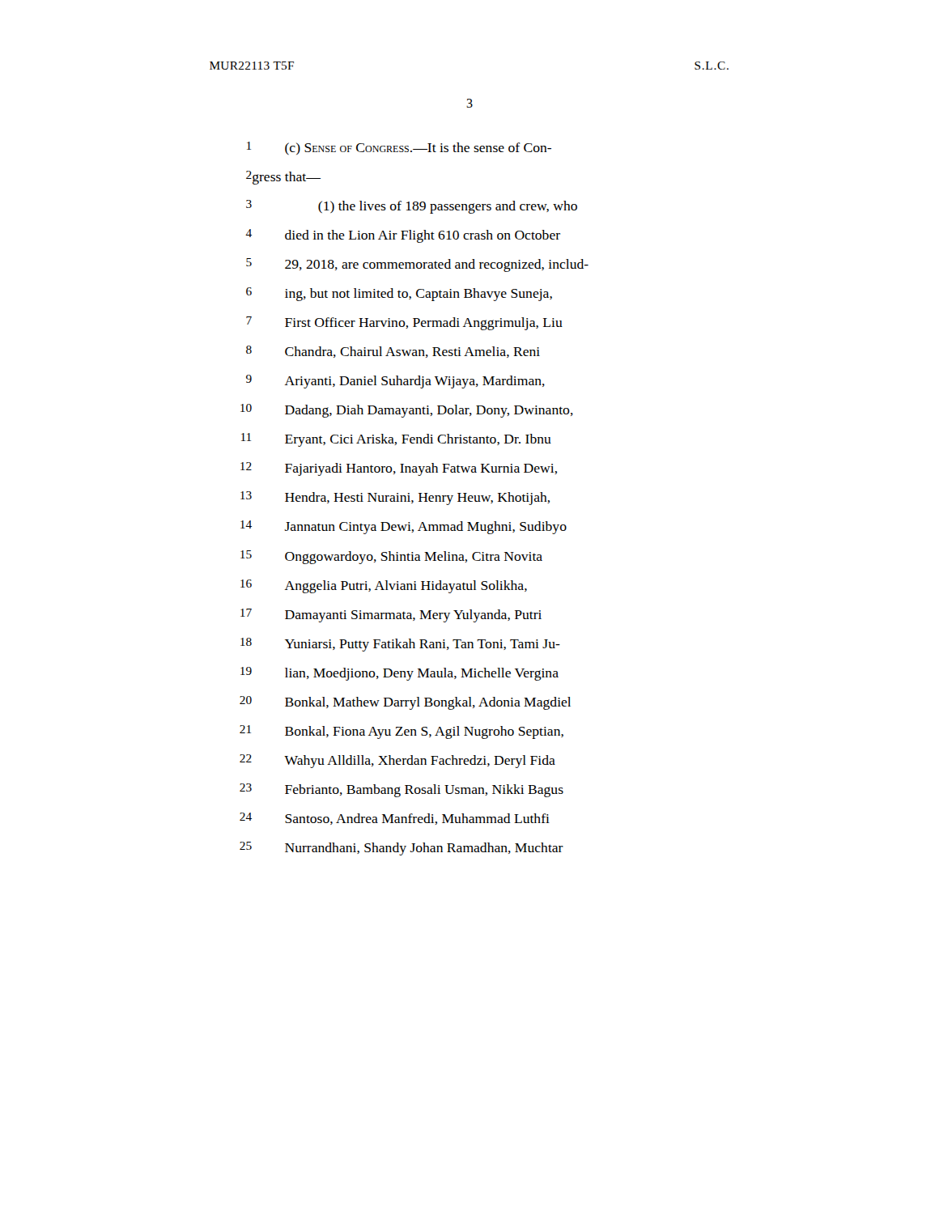MUR22113 T5F
S.L.C.
3
| 1 | (c) Sense of Congress. —It is the sense of Con- |
| 2 | gress that— |
| 3 | (1) the lives of 189 passengers and crew, who |
| 4 | died in the Lion Air Flight 610 crash on October |
| 5 | 29, 2018, are commemorated and recognized, includ- |
| 6 | ing, but not limited to, Captain Bhavye Suneja, |
| 7 | First Officer Harvino, Permadi Anggrimulja, Liu |
| 8 | Chandra, Chairul Aswan, Resti Amelia, Reni |
| 9 | Ariyanti, Daniel Suhardja Wijaya, Mardiman, |
| 10 | Dadang, Diah Damayanti, Dolar, Dony, Dwinanto, |
| 11 | Eryant, Cici Ariska, Fendi Christanto, Dr. Ibnu |
| 12 | Fajariyadi Hantoro, Inayah Fatwa Kurnia Dewi, |
| 13 | Hendra, Hesti Nuraini, Henry Heuw, Khotijah, |
| 14 | Jannatun Cintya Dewi, Ammad Mughni, Sudibyo |
| 15 | Onggowardoyo, Shintia Melina, Citra Novita |
| 16 | Anggelia Putri, Alviani Hidayatul Solikha, |
| 17 | Damayanti Simarmata, Mery Yulyanda, Putri |
| 18 | Yuniarsi, Putty Fatikah Rani, Tan Toni, Tami Ju- |
| 19 | lian, Moedjiono, Deny Maula, Michelle Vergina |
| 20 | Bonkal, Mathew Darryl Bongkal, Adonia Magdiel |
| 21 | Bonkal, Fiona Ayu Zen S, Agil Nugroho Septian, |
| 22 | Wahyu Alldilla, Xherdan Fachredzi, Deryl Fida |
| 23 | Febrianto, Bambang Rosali Usman, Nikki Bagus |
| 24 | Santoso, Andrea Manfredi, Muhammad Luthfi |
| 25 | Nurrandhani, Shandy Johan Ramadhan, Muchtar |